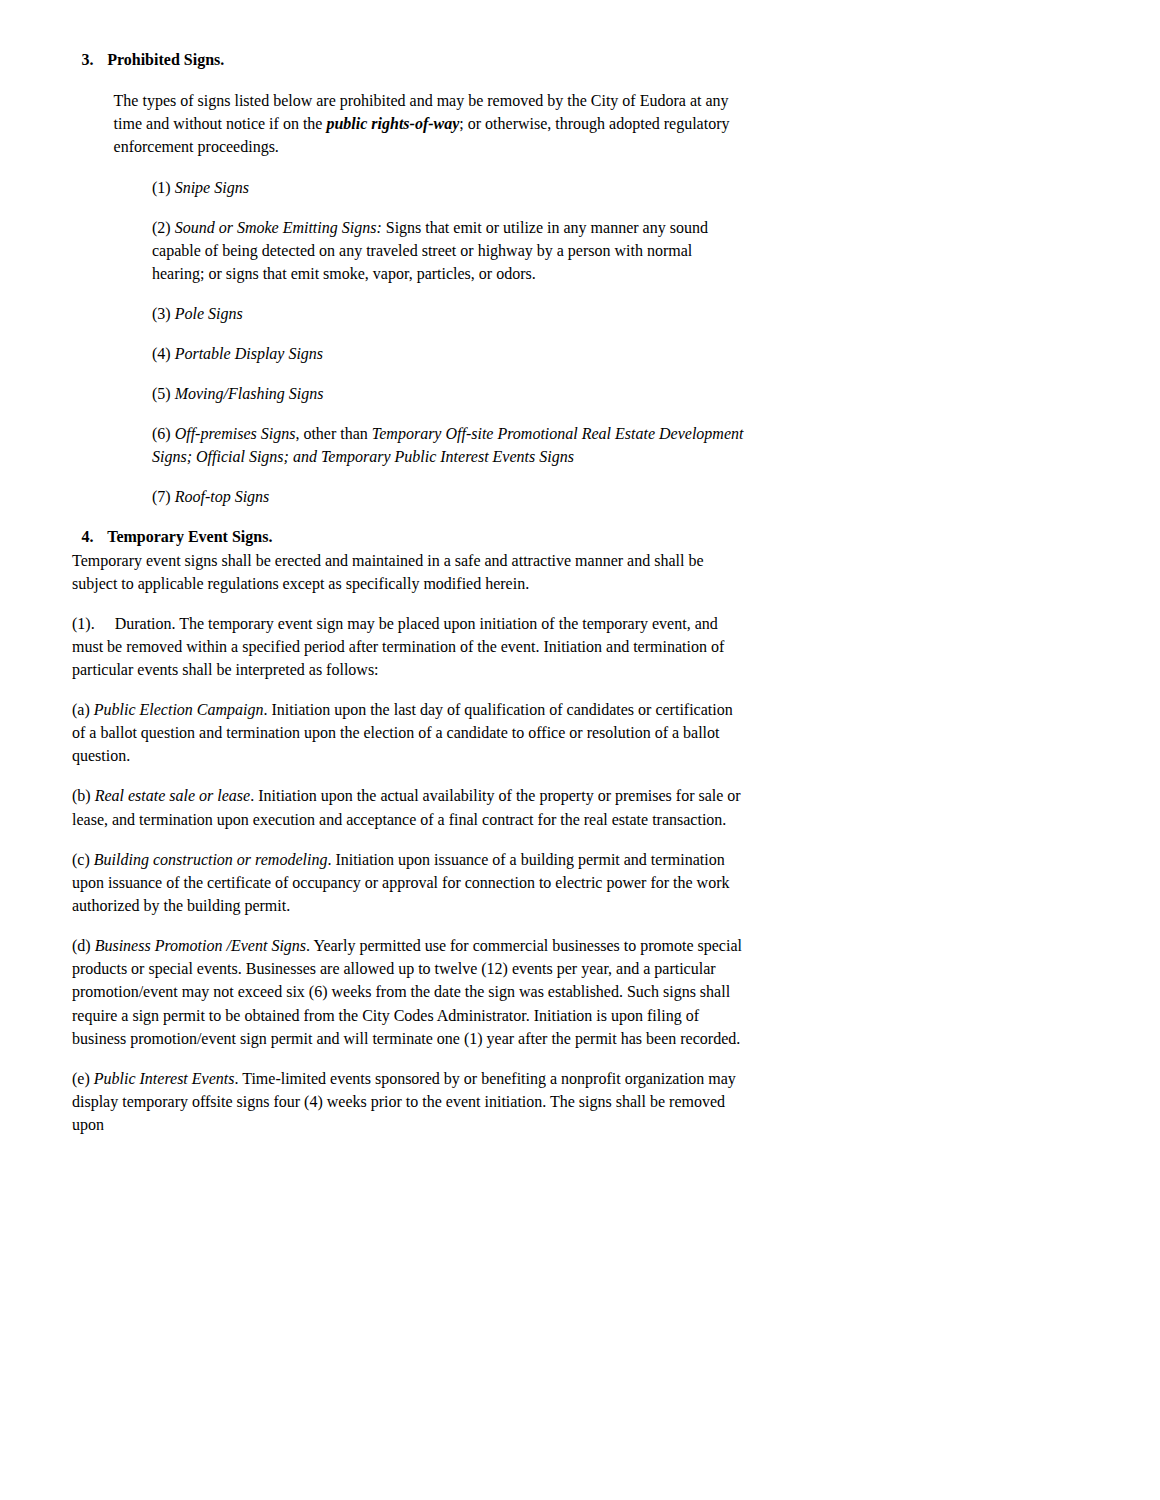3.
Prohibited Signs.
The types of signs listed below are prohibited and may be removed by the City of Eudora at any time and without notice if on the public rights-of-way; or otherwise, through adopted regulatory enforcement proceedings.
(1) Snipe Signs
(2) Sound or Smoke Emitting Signs: Signs that emit or utilize in any manner any sound capable of being detected on any traveled street or highway by a person with normal hearing; or signs that emit smoke, vapor, particles, or odors.
(3) Pole Signs
(4) Portable Display Signs
(5) Moving/Flashing Signs
(6) Off-premises Signs, other than Temporary Off-site Promotional Real Estate Development Signs; Official Signs; and Temporary Public Interest Events Signs
(7) Roof-top Signs
4.
Temporary Event Signs.
Temporary event signs shall be erected and maintained in a safe and attractive manner and shall be subject to applicable regulations except as specifically modified herein.
(1). Duration. The temporary event sign may be placed upon initiation of the temporary event, and must be removed within a specified period after termination of the event. Initiation and termination of particular events shall be interpreted as follows:
(a) Public Election Campaign. Initiation upon the last day of qualification of candidates or certification of a ballot question and termination upon the election of a candidate to office or resolution of a ballot question.
(b) Real estate sale or lease. Initiation upon the actual availability of the property or premises for sale or lease, and termination upon execution and acceptance of a final contract for the real estate transaction.
(c) Building construction or remodeling. Initiation upon issuance of a building permit and termination upon issuance of the certificate of occupancy or approval for connection to electric power for the work authorized by the building permit.
(d) Business Promotion /Event Signs. Yearly permitted use for commercial businesses to promote special products or special events. Businesses are allowed up to twelve (12) events per year, and a particular promotion/event may not exceed six (6) weeks from the date the sign was established. Such signs shall require a sign permit to be obtained from the City Codes Administrator. Initiation is upon filing of business promotion/event sign permit and will terminate one (1) year after the permit has been recorded.
(e) Public Interest Events. Time-limited events sponsored by or benefiting a nonprofit organization may display temporary offsite signs four (4) weeks prior to the event initiation. The signs shall be removed upon